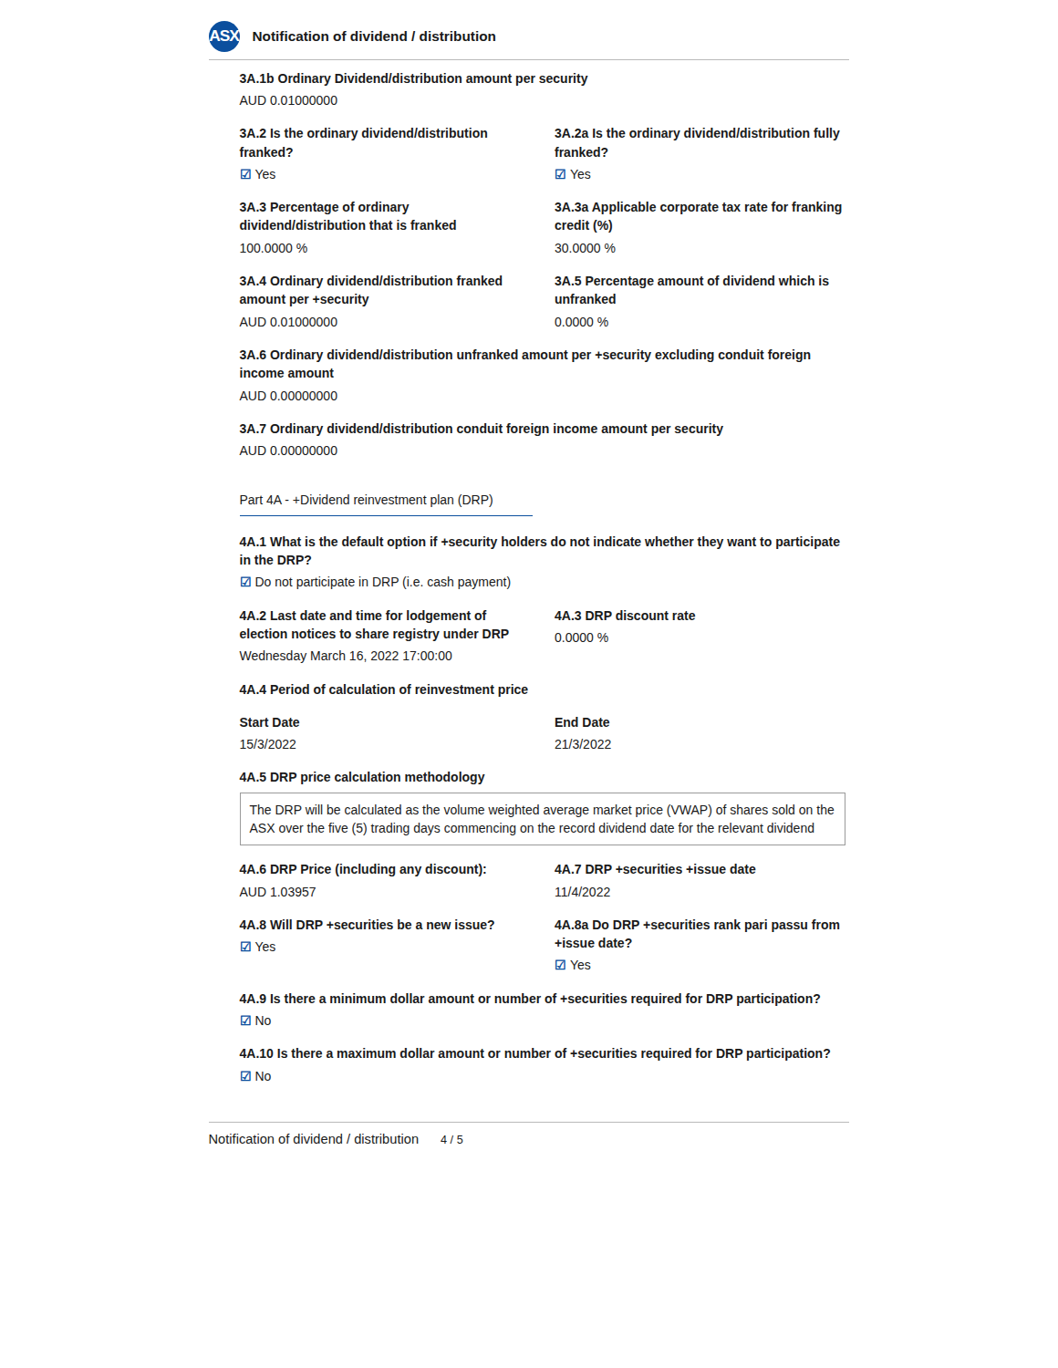ASX
Notification of dividend / distribution
3A.1b Ordinary Dividend/distribution amount per security
AUD 0.01000000
3A.2 Is the ordinary dividend/distribution franked?
☑Yes
3A.2a Is the ordinary dividend/distribution fully franked?
☑Yes
3A.3 Percentage of ordinary dividend/distribution that is franked
100.0000 %
3A.3a Applicable corporate tax rate for franking credit (%)
30.0000 %
3A.4 Ordinary dividend/distribution franked amount per +security
AUD 0.01000000
3A.5 Percentage amount of dividend which is unfranked
0.0000 %
3A.6 Ordinary dividend/distribution unfranked amount per +security excluding conduit foreign income amount
AUD 0.00000000
3A.7 Ordinary dividend/distribution conduit foreign income amount per security
AUD 0.00000000
Part 4A - +Dividend reinvestment plan (DRP)
4A.1 What is the default option if +security holders do not indicate whether they want to participate in the DRP?
☑Do not participate in DRP (i.e. cash payment)
4A.2 Last date and time for lodgement of election notices to share registry under DRP
Wednesday March 16, 2022 17:00:00
4A.3 DRP discount rate
0.0000 %
4A.4 Period of calculation of reinvestment price
Start Date
15/3/2022
End Date
21/3/2022
4A.5 DRP price calculation methodology
The DRP will be calculated as the volume weighted average market price (VWAP) of shares sold on the ASX over the five (5) trading days commencing on the record dividend date for the relevant dividend
4A.6 DRP Price (including any discount):
AUD 1.03957
4A.7 DRP +securities +issue date
11/4/2022
4A.8 Will DRP +securities be a new issue?
☑Yes
4A.8a Do DRP +securities rank pari passu from +issue date?
☑Yes
4A.9 Is there a minimum dollar amount or number of +securities required for DRP participation?
☑No
4A.10 Is there a maximum dollar amount or number of +securities required for DRP participation?
☑No
Notification of dividend / distribution
4 / 5